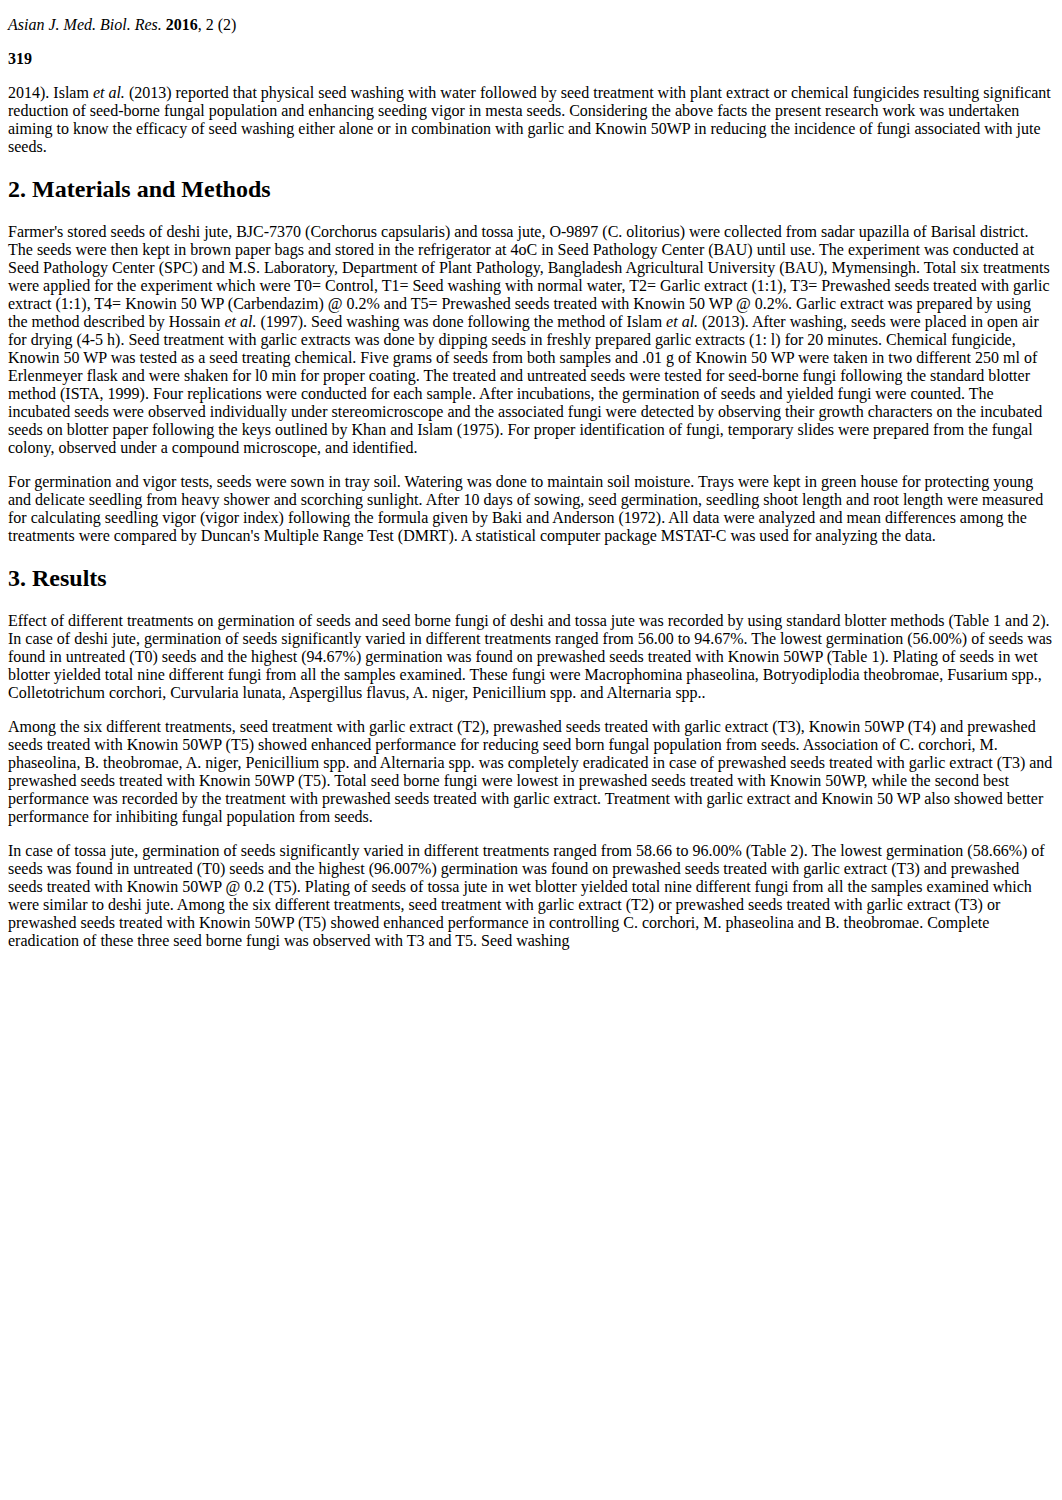Asian J. Med. Biol. Res. 2016, 2 (2)
319
2014). Islam et al. (2013) reported that physical seed washing with water followed by seed treatment with plant extract or chemical fungicides resulting significant reduction of seed-borne fungal population and enhancing seeding vigor in mesta seeds. Considering the above facts the present research work was undertaken aiming to know the efficacy of seed washing either alone or in combination with garlic and Knowin 50WP in reducing the incidence of fungi associated with jute seeds.
2. Materials and Methods
Farmer's stored seeds of deshi jute, BJC-7370 (Corchorus capsularis) and tossa jute, O-9897 (C. olitorius) were collected from sadar upazilla of Barisal district. The seeds were then kept in brown paper bags and stored in the refrigerator at 4oC in Seed Pathology Center (BAU) until use. The experiment was conducted at Seed Pathology Center (SPC) and M.S. Laboratory, Department of Plant Pathology, Bangladesh Agricultural University (BAU), Mymensingh. Total six treatments were applied for the experiment which were T0= Control, T1= Seed washing with normal water, T2= Garlic extract (1:1), T3= Prewashed seeds treated with garlic extract (1:1), T4= Knowin 50 WP (Carbendazim) @ 0.2% and T5= Prewashed seeds treated with Knowin 50 WP @ 0.2%. Garlic extract was prepared by using the method described by Hossain et al. (1997). Seed washing was done following the method of Islam et al. (2013). After washing, seeds were placed in open air for drying (4-5 h). Seed treatment with garlic extracts was done by dipping seeds in freshly prepared garlic extracts (1: l) for 20 minutes. Chemical fungicide, Knowin 50 WP was tested as a seed treating chemical. Five grams of seeds from both samples and .01 g of Knowin 50 WP were taken in two different 250 ml of Erlenmeyer flask and were shaken for l0 min for proper coating. The treated and untreated seeds were tested for seed-borne fungi following the standard blotter method (ISTA, 1999). Four replications were conducted for each sample. After incubations, the germination of seeds and yielded fungi were counted. The incubated seeds were observed individually under stereomicroscope and the associated fungi were detected by observing their growth characters on the incubated seeds on blotter paper following the keys outlined by Khan and Islam (1975). For proper identification of fungi, temporary slides were prepared from the fungal colony, observed under a compound microscope, and identified.
For germination and vigor tests, seeds were sown in tray soil. Watering was done to maintain soil moisture. Trays were kept in green house for protecting young and delicate seedling from heavy shower and scorching sunlight. After 10 days of sowing, seed germination, seedling shoot length and root length were measured for calculating seedling vigor (vigor index) following the formula given by Baki and Anderson (1972). All data were analyzed and mean differences among the treatments were compared by Duncan's Multiple Range Test (DMRT). A statistical computer package MSTAT-C was used for analyzing the data.
3. Results
Effect of different treatments on germination of seeds and seed borne fungi of deshi and tossa jute was recorded by using standard blotter methods (Table 1 and 2). In case of deshi jute, germination of seeds significantly varied in different treatments ranged from 56.00 to 94.67%. The lowest germination (56.00%) of seeds was found in untreated (T0) seeds and the highest (94.67%) germination was found on prewashed seeds treated with Knowin 50WP (Table 1). Plating of seeds in wet blotter yielded total nine different fungi from all the samples examined. These fungi were Macrophomina phaseolina, Botryodiplodia theobromae, Fusarium spp., Colletotrichum corchori, Curvularia lunata, Aspergillus flavus, A. niger, Penicillium spp. and Alternaria spp..
Among the six different treatments, seed treatment with garlic extract (T2), prewashed seeds treated with garlic extract (T3), Knowin 50WP (T4) and prewashed seeds treated with Knowin 50WP (T5) showed enhanced performance for reducing seed born fungal population from seeds. Association of C. corchori, M. phaseolina, B. theobromae, A. niger, Penicillium spp. and Alternaria spp. was completely eradicated in case of prewashed seeds treated with garlic extract (T3) and prewashed seeds treated with Knowin 50WP (T5). Total seed borne fungi were lowest in prewashed seeds treated with Knowin 50WP, while the second best performance was recorded by the treatment with prewashed seeds treated with garlic extract. Treatment with garlic extract and Knowin 50 WP also showed better performance for inhibiting fungal population from seeds.
In case of tossa jute, germination of seeds significantly varied in different treatments ranged from 58.66 to 96.00% (Table 2). The lowest germination (58.66%) of seeds was found in untreated (T0) seeds and the highest (96.007%) germination was found on prewashed seeds treated with garlic extract (T3) and prewashed seeds treated with Knowin 50WP @ 0.2 (T5). Plating of seeds of tossa jute in wet blotter yielded total nine different fungi from all the samples examined which were similar to deshi jute. Among the six different treatments, seed treatment with garlic extract (T2) or prewashed seeds treated with garlic extract (T3) or prewashed seeds treated with Knowin 50WP (T5) showed enhanced performance in controlling C. corchori, M. phaseolina and B. theobromae. Complete eradication of these three seed borne fungi was observed with T3 and T5. Seed washing